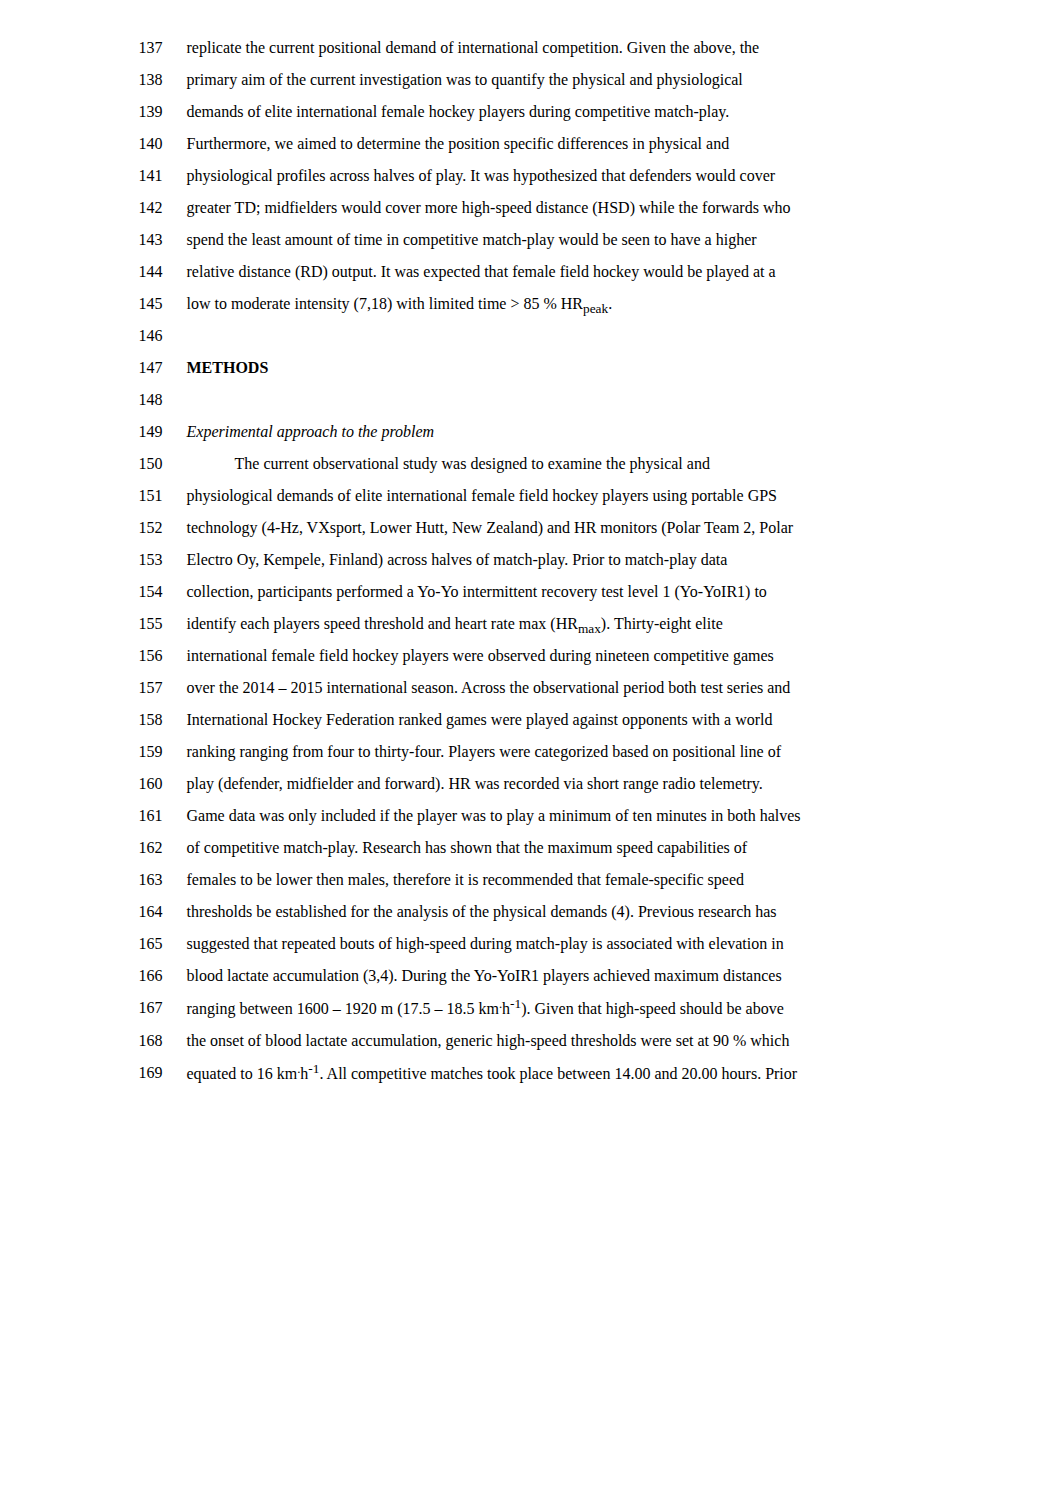replicate the current positional demand of international competition. Given the above, the
primary aim of the current investigation was to quantify the physical and physiological
demands of elite international female hockey players during competitive match-play.
Furthermore, we aimed to determine the position specific differences in physical and
physiological profiles across halves of play. It was hypothesized that defenders would cover
greater TD; midfielders would cover more high-speed distance (HSD) while the forwards who
spend the least amount of time in competitive match-play would be seen to have a higher
relative distance (RD) output. It was expected that female field hockey would be played at a
low to moderate intensity (7,18) with limited time > 85 % HRpeak.
METHODS
Experimental approach to the problem
The current observational study was designed to examine the physical and
physiological demands of elite international female field hockey players using portable GPS
technology (4-Hz, VXsport, Lower Hutt, New Zealand) and HR monitors (Polar Team 2, Polar
Electro Oy, Kempele, Finland) across halves of match-play. Prior to match-play data
collection, participants performed a Yo-Yo intermittent recovery test level 1 (Yo-YoIR1) to
identify each players speed threshold and heart rate max (HRmax). Thirty-eight elite
international female field hockey players were observed during nineteen competitive games
over the 2014 – 2015 international season. Across the observational period both test series and
International Hockey Federation ranked games were played against opponents with a world
ranking ranging from four to thirty-four. Players were categorized based on positional line of
play (defender, midfielder and forward). HR was recorded via short range radio telemetry.
Game data was only included if the player was to play a minimum of ten minutes in both halves
of competitive match-play. Research has shown that the maximum speed capabilities of
females to be lower then males, therefore it is recommended that female-specific speed
thresholds be established for the analysis of the physical demands (4). Previous research has
suggested that repeated bouts of high-speed during match-play is associated with elevation in
blood lactate accumulation (3,4). During the Yo-YoIR1 players achieved maximum distances
ranging between 1600 – 1920 m (17.5 – 18.5 km. h-1). Given that high-speed should be above
the onset of blood lactate accumulation, generic high-speed thresholds were set at 90 % which
equated to 16 km. h-1. All competitive matches took place between 14.00 and 20.00 hours. Prior